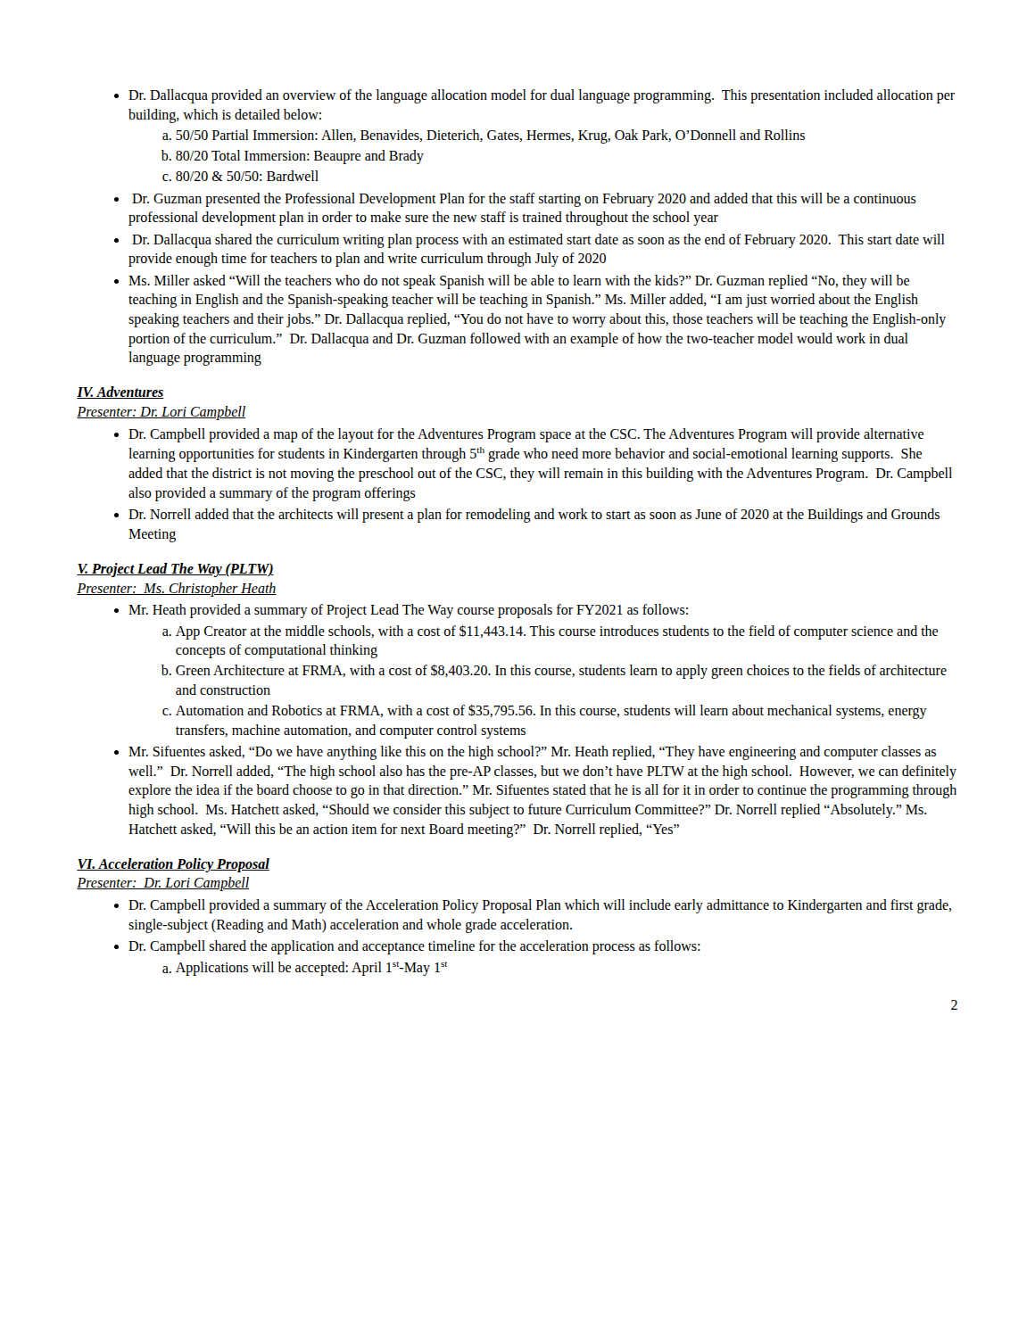Dr. Dallacqua provided an overview of the language allocation model for dual language programming. This presentation included allocation per building, which is detailed below:
50/50 Partial Immersion: Allen, Benavides, Dieterich, Gates, Hermes, Krug, Oak Park, O’Donnell and Rollins
80/20 Total Immersion: Beaupre and Brady
80/20 & 50/50: Bardwell
Dr. Guzman presented the Professional Development Plan for the staff starting on February 2020 and added that this will be a continuous professional development plan in order to make sure the new staff is trained throughout the school year
Dr. Dallacqua shared the curriculum writing plan process with an estimated start date as soon as the end of February 2020. This start date will provide enough time for teachers to plan and write curriculum through July of 2020
Ms. Miller asked “Will the teachers who do not speak Spanish will be able to learn with the kids?” Dr. Guzman replied “No, they will be teaching in English and the Spanish-speaking teacher will be teaching in Spanish.” Ms. Miller added, “I am just worried about the English speaking teachers and their jobs.” Dr. Dallacqua replied, “You do not have to worry about this, those teachers will be teaching the English-only portion of the curriculum.” Dr. Dallacqua and Dr. Guzman followed with an example of how the two-teacher model would work in dual language programming
IV. Adventures
Presenter: Dr. Lori Campbell
Dr. Campbell provided a map of the layout for the Adventures Program space at the CSC. The Adventures Program will provide alternative learning opportunities for students in Kindergarten through 5th grade who need more behavior and social-emotional learning supports. She added that the district is not moving the preschool out of the CSC, they will remain in this building with the Adventures Program. Dr. Campbell also provided a summary of the program offerings
Dr. Norrell added that the architects will present a plan for remodeling and work to start as soon as June of 2020 at the Buildings and Grounds Meeting
V. Project Lead The Way (PLTW)
Presenter: Ms. Christopher Heath
Mr. Heath provided a summary of Project Lead The Way course proposals for FY2021 as follows:
App Creator at the middle schools, with a cost of $11,443.14. This course introduces students to the field of computer science and the concepts of computational thinking
Green Architecture at FRMA, with a cost of $8,403.20. In this course, students learn to apply green choices to the fields of architecture and construction
Automation and Robotics at FRMA, with a cost of $35,795.56. In this course, students will learn about mechanical systems, energy transfers, machine automation, and computer control systems
Mr. Sifuentes asked, “Do we have anything like this on the high school?” Mr. Heath replied, “They have engineering and computer classes as well.” Dr. Norrell added, “The high school also has the pre-AP classes, but we don’t have PLTW at the high school. However, we can definitely explore the idea if the board choose to go in that direction.” Mr. Sifuentes stated that he is all for it in order to continue the programming through high school. Ms. Hatchett asked, “Should we consider this subject to future Curriculum Committee?” Dr. Norrell replied “Absolutely.” Ms. Hatchett asked, “Will this be an action item for next Board meeting?” Dr. Norrell replied, “Yes”
VI. Acceleration Policy Proposal
Presenter: Dr. Lori Campbell
Dr. Campbell provided a summary of the Acceleration Policy Proposal Plan which will include early admittance to Kindergarten and first grade, single-subject (Reading and Math) acceleration and whole grade acceleration.
Dr. Campbell shared the application and acceptance timeline for the acceleration process as follows:
Applications will be accepted: April 1st-May 1st
2